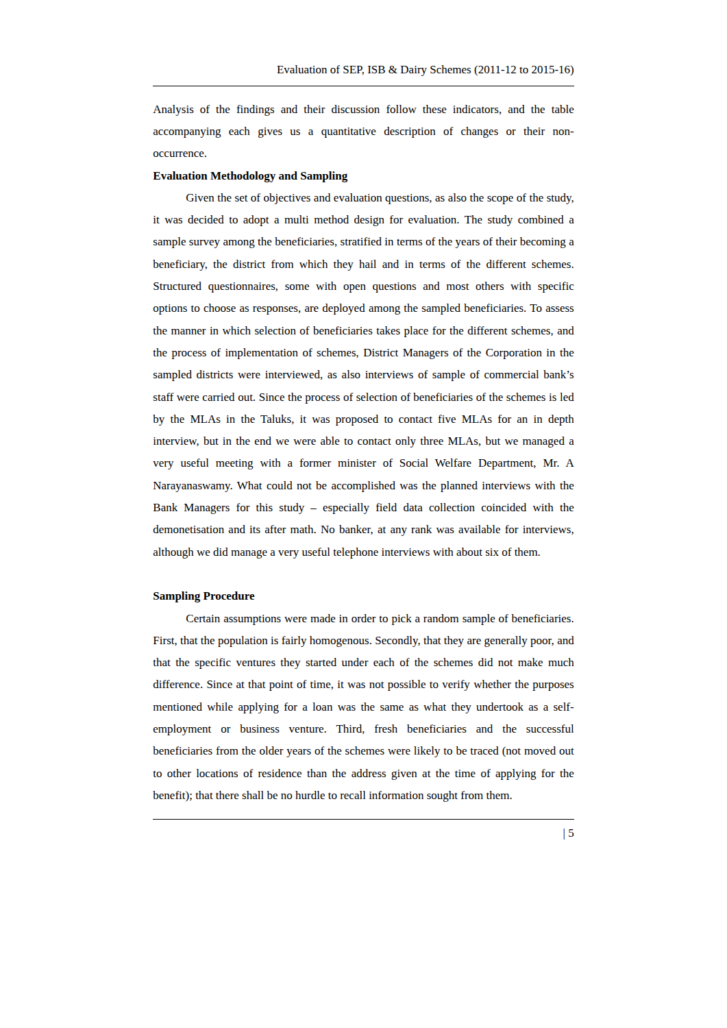Evaluation of SEP, ISB & Dairy Schemes (2011-12 to 2015-16)
Analysis of the findings and their discussion follow these indicators, and the table accompanying each gives us a quantitative description of changes or their non-occurrence.
Evaluation Methodology and Sampling
Given the set of objectives and evaluation questions, as also the scope of the study, it was decided to adopt a multi method design for evaluation. The study combined a sample survey among the beneficiaries, stratified in terms of the years of their becoming a beneficiary, the district from which they hail and in terms of the different schemes. Structured questionnaires, some with open questions and most others with specific options to choose as responses, are deployed among the sampled beneficiaries. To assess the manner in which selection of beneficiaries takes place for the different schemes, and the process of implementation of schemes, District Managers of the Corporation in the sampled districts were interviewed, as also interviews of sample of commercial bank’s staff were carried out. Since the process of selection of beneficiaries of the schemes is led by the MLAs in the Taluks, it was proposed to contact five MLAs for an in depth interview, but in the end we were able to contact only three MLAs, but we managed a very useful meeting with a former minister of Social Welfare Department, Mr. A Narayanaswamy. What could not be accomplished was the planned interviews with the Bank Managers for this study – especially field data collection coincided with the demonetisation and its after math. No banker, at any rank was available for interviews, although we did manage a very useful telephone interviews with about six of them.
Sampling Procedure
Certain assumptions were made in order to pick a random sample of beneficiaries. First, that the population is fairly homogenous. Secondly, that they are generally poor, and that the specific ventures they started under each of the schemes did not make much difference. Since at that point of time, it was not possible to verify whether the purposes mentioned while applying for a loan was the same as what they undertook as a self-employment or business venture. Third, fresh beneficiaries and the successful beneficiaries from the older years of the schemes were likely to be traced (not moved out to other locations of residence than the address given at the time of applying for the benefit); that there shall be no hurdle to recall information sought from them.
| 5